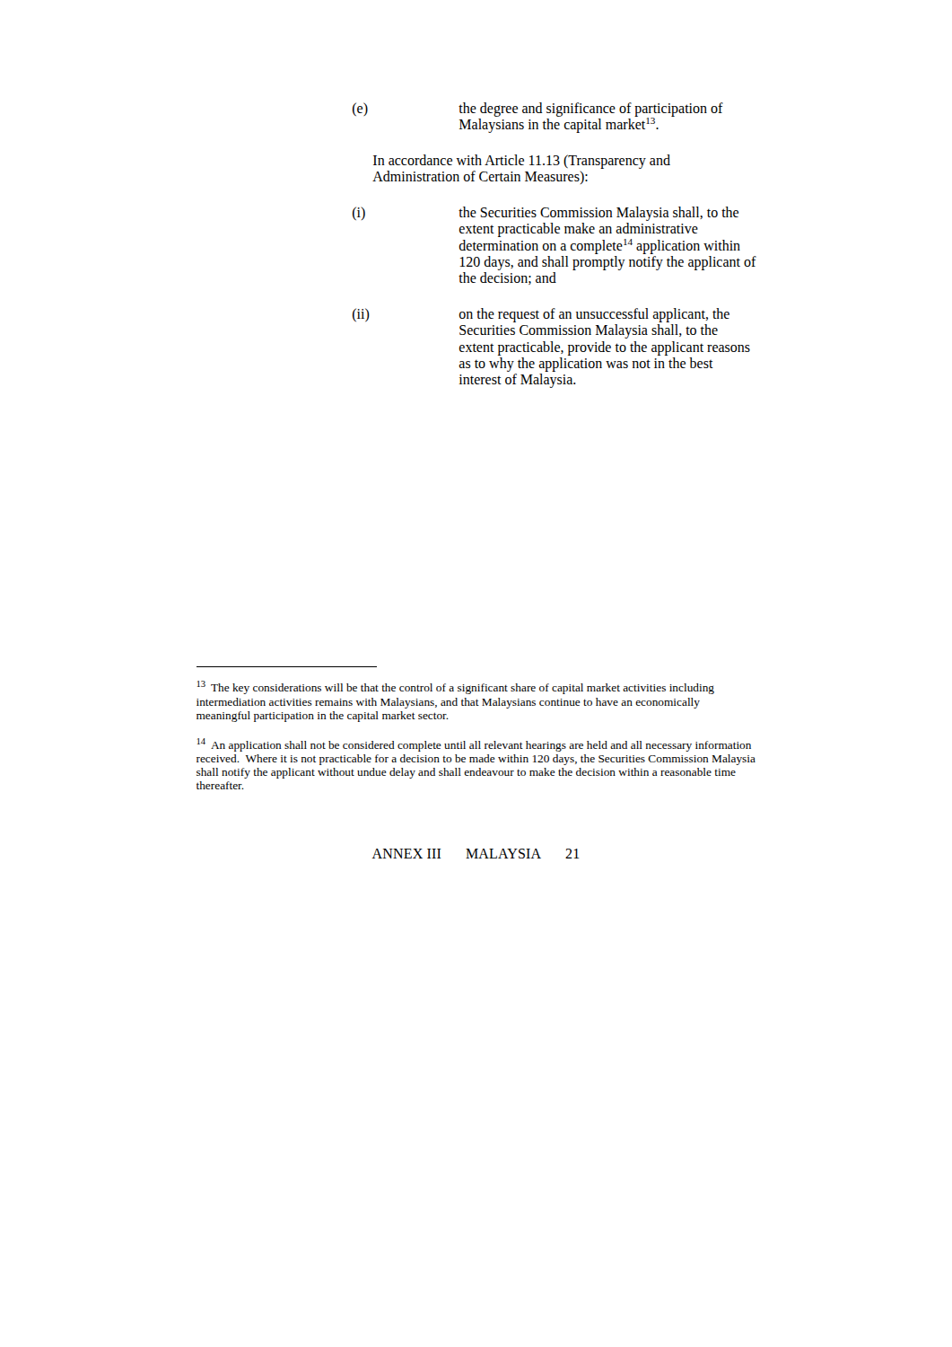(e) the degree and significance of participation of Malaysians in the capital market13.
In accordance with Article 11.13 (Transparency and Administration of Certain Measures):
(i) the Securities Commission Malaysia shall, to the extent practicable make an administrative determination on a complete14 application within 120 days, and shall promptly notify the applicant of the decision; and
(ii) on the request of an unsuccessful applicant, the Securities Commission Malaysia shall, to the extent practicable, provide to the applicant reasons as to why the application was not in the best interest of Malaysia.
13 The key considerations will be that the control of a significant share of capital market activities including intermediation activities remains with Malaysians, and that Malaysians continue to have an economically meaningful participation in the capital market sector.
14 An application shall not be considered complete until all relevant hearings are held and all necessary information received. Where it is not practicable for a decision to be made within 120 days, the Securities Commission Malaysia shall notify the applicant without undue delay and shall endeavour to make the decision within a reasonable time thereafter.
ANNEX III MALAYSIA 21